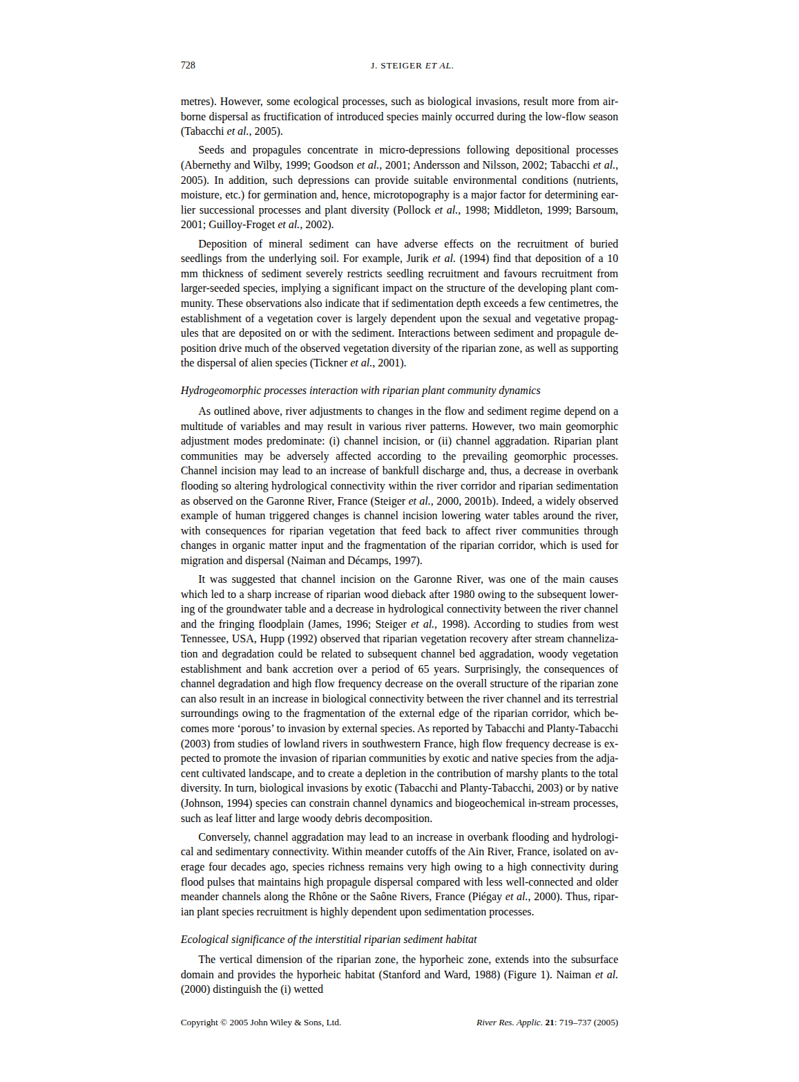728 J. Steiger et al.
metres). However, some ecological processes, such as biological invasions, result more from airborne dispersal as fructification of introduced species mainly occurred during the low-flow season (Tabacchi et al., 2005).
Seeds and propagules concentrate in micro-depressions following depositional processes (Abernethy and Wilby, 1999; Goodson et al., 2001; Andersson and Nilsson, 2002; Tabacchi et al., 2005). In addition, such depressions can provide suitable environmental conditions (nutrients, moisture, etc.) for germination and, hence, microtopography is a major factor for determining earlier successional processes and plant diversity (Pollock et al., 1998; Middleton, 1999; Barsoum, 2001; Guilloy-Froget et al., 2002).
Deposition of mineral sediment can have adverse effects on the recruitment of buried seedlings from the underlying soil. For example, Jurik et al. (1994) find that deposition of a 10 mm thickness of sediment severely restricts seedling recruitment and favours recruitment from larger-seeded species, implying a significant impact on the structure of the developing plant community. These observations also indicate that if sedimentation depth exceeds a few centimetres, the establishment of a vegetation cover is largely dependent upon the sexual and vegetative propagules that are deposited on or with the sediment. Interactions between sediment and propagule deposition drive much of the observed vegetation diversity of the riparian zone, as well as supporting the dispersal of alien species (Tickner et al., 2001).
Hydrogeomorphic processes interaction with riparian plant community dynamics
As outlined above, river adjustments to changes in the flow and sediment regime depend on a multitude of variables and may result in various river patterns. However, two main geomorphic adjustment modes predominate: (i) channel incision, or (ii) channel aggradation. Riparian plant communities may be adversely affected according to the prevailing geomorphic processes. Channel incision may lead to an increase of bankfull discharge and, thus, a decrease in overbank flooding so altering hydrological connectivity within the river corridor and riparian sedimentation as observed on the Garonne River, France (Steiger et al., 2000, 2001b). Indeed, a widely observed example of human triggered changes is channel incision lowering water tables around the river, with consequences for riparian vegetation that feed back to affect river communities through changes in organic matter input and the fragmentation of the riparian corridor, which is used for migration and dispersal (Naiman and Décamps, 1997).
It was suggested that channel incision on the Garonne River, was one of the main causes which led to a sharp increase of riparian wood dieback after 1980 owing to the subsequent lowering of the groundwater table and a decrease in hydrological connectivity between the river channel and the fringing floodplain (James, 1996; Steiger et al., 1998). According to studies from west Tennessee, USA, Hupp (1992) observed that riparian vegetation recovery after stream channelization and degradation could be related to subsequent channel bed aggradation, woody vegetation establishment and bank accretion over a period of 65 years. Surprisingly, the consequences of channel degradation and high flow frequency decrease on the overall structure of the riparian zone can also result in an increase in biological connectivity between the river channel and its terrestrial surroundings owing to the fragmentation of the external edge of the riparian corridor, which becomes more ‘porous’ to invasion by external species. As reported by Tabacchi and Planty-Tabacchi (2003) from studies of lowland rivers in southwestern France, high flow frequency decrease is expected to promote the invasion of riparian communities by exotic and native species from the adjacent cultivated landscape, and to create a depletion in the contribution of marshy plants to the total diversity. In turn, biological invasions by exotic (Tabacchi and Planty-Tabacchi, 2003) or by native (Johnson, 1994) species can constrain channel dynamics and biogeochemical in-stream processes, such as leaf litter and large woody debris decomposition.
Conversely, channel aggradation may lead to an increase in overbank flooding and hydrological and sedimentary connectivity. Within meander cutoffs of the Ain River, France, isolated on average four decades ago, species richness remains very high owing to a high connectivity during flood pulses that maintains high propagule dispersal compared with less well-connected and older meander channels along the Rhône or the Saône Rivers, France (Piégay et al., 2000). Thus, riparian plant species recruitment is highly dependent upon sedimentation processes.
Ecological significance of the interstitial riparian sediment habitat
The vertical dimension of the riparian zone, the hyporheic zone, extends into the subsurface domain and provides the hyporheic habitat (Stanford and Ward, 1988) (Figure 1). Naiman et al. (2000) distinguish the (i) wetted
Copyright © 2005 John Wiley & Sons, Ltd. River Res. Applic. 21: 719–737 (2005)